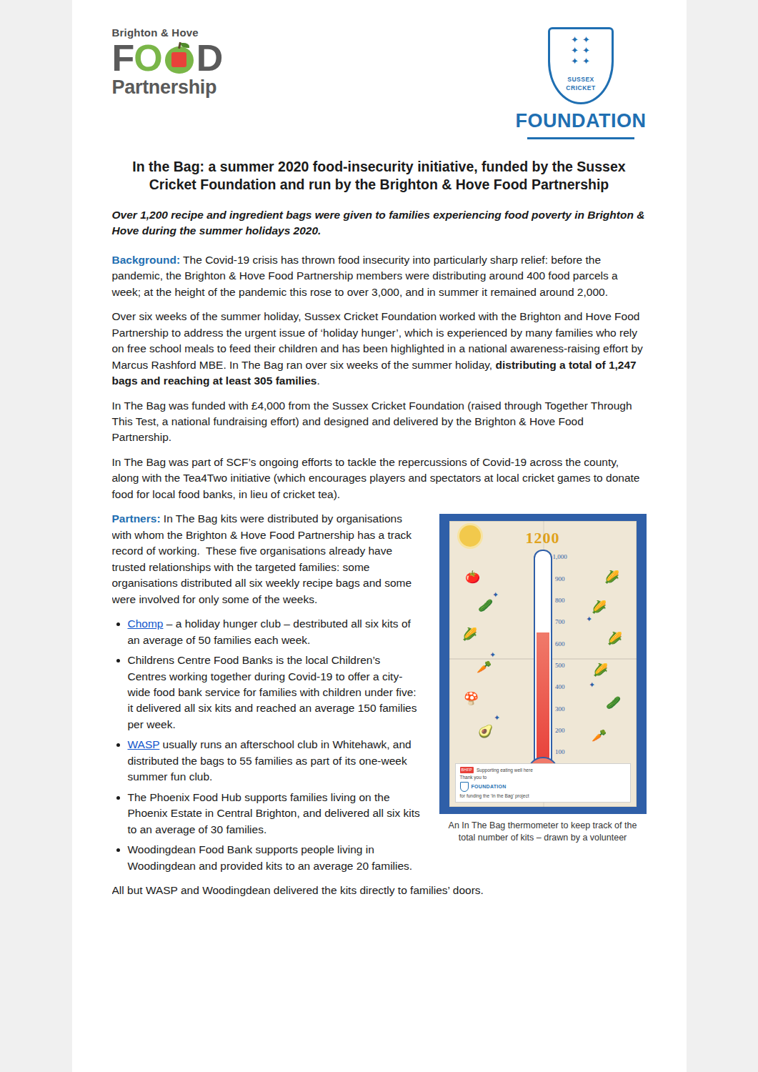Brighton & Hove
FO D
Partnership
✦ ✦
✦ ✦
✦ ✦
SUSSEX
CRICKET
FOUNDATION
In the Bag: a summer 2020 food-insecurity initiative, funded by the Sussex Cricket Foundation and run by the Brighton & Hove Food Partnership
Over 1,200 recipe and ingredient bags were given to families experiencing food poverty in Brighton & Hove during the summer holidays 2020.
Background: The Covid-19 crisis has thrown food insecurity into particularly sharp relief: before the pandemic, the Brighton & Hove Food Partnership members were distributing around 400 food parcels a week; at the height of the pandemic this rose to over 3,000, and in summer it remained around 2,000.
Over six weeks of the summer holiday, Sussex Cricket Foundation worked with the Brighton and Hove Food Partnership to address the urgent issue of ‘holiday hunger’, which is experienced by many families who rely on free school meals to feed their children and has been highlighted in a national awareness-raising effort by Marcus Rashford MBE. In The Bag ran over six weeks of the summer holiday, distributing a total of 1,247 bags and reaching at least 305 families.
In The Bag was funded with £4,000 from the Sussex Cricket Foundation (raised through Together Through This Test, a national fundraising effort) and designed and delivered by the Brighton & Hove Food Partnership.
In The Bag was part of SCF’s ongoing efforts to tackle the repercussions of Covid-19 across the county, along with the Tea4Two initiative (which encourages players and spectators at local cricket games to donate food for local food banks, in lieu of cricket tea).
1200
1,000 900 800 700 600 500 400 300 200 100
🍅 🥒 🌽 🥕 🍄 🥑 🌽 🌽 🌽 🌽 🥒 🥕 ✦ ✦ ✦ ✦ ✦
BHFP Supporting eating well here
Thank you to
FOUNDATION
for funding the ‘In the Bag’ project
An In The Bag thermometer to keep track of the total number of kits – drawn by a volunteer
Partners: In The Bag kits were distributed by organisations with whom the Brighton & Hove Food Partnership has a track record of working. These five organisations already have trusted relationships with the targeted families: some organisations distributed all six weekly recipe bags and some were involved for only some of the weeks.
Chomp – a holiday hunger club – destributed all six kits of an average of 50 families each week.
Childrens Centre Food Banks is the local Children’s Centres working together during Covid-19 to offer a city-wide food bank service for families with children under five: it delivered all six kits and reached an average 150 families per week.
WASP usually runs an afterschool club in Whitehawk, and distributed the bags to 55 families as part of its one-week summer fun club.
The Phoenix Food Hub supports families living on the Phoenix Estate in Central Brighton, and delivered all six kits to an average of 30 families.
Woodingdean Food Bank supports people living in Woodingdean and provided kits to an average 20 families.
All but WASP and Woodingdean delivered the kits directly to families’ doors.